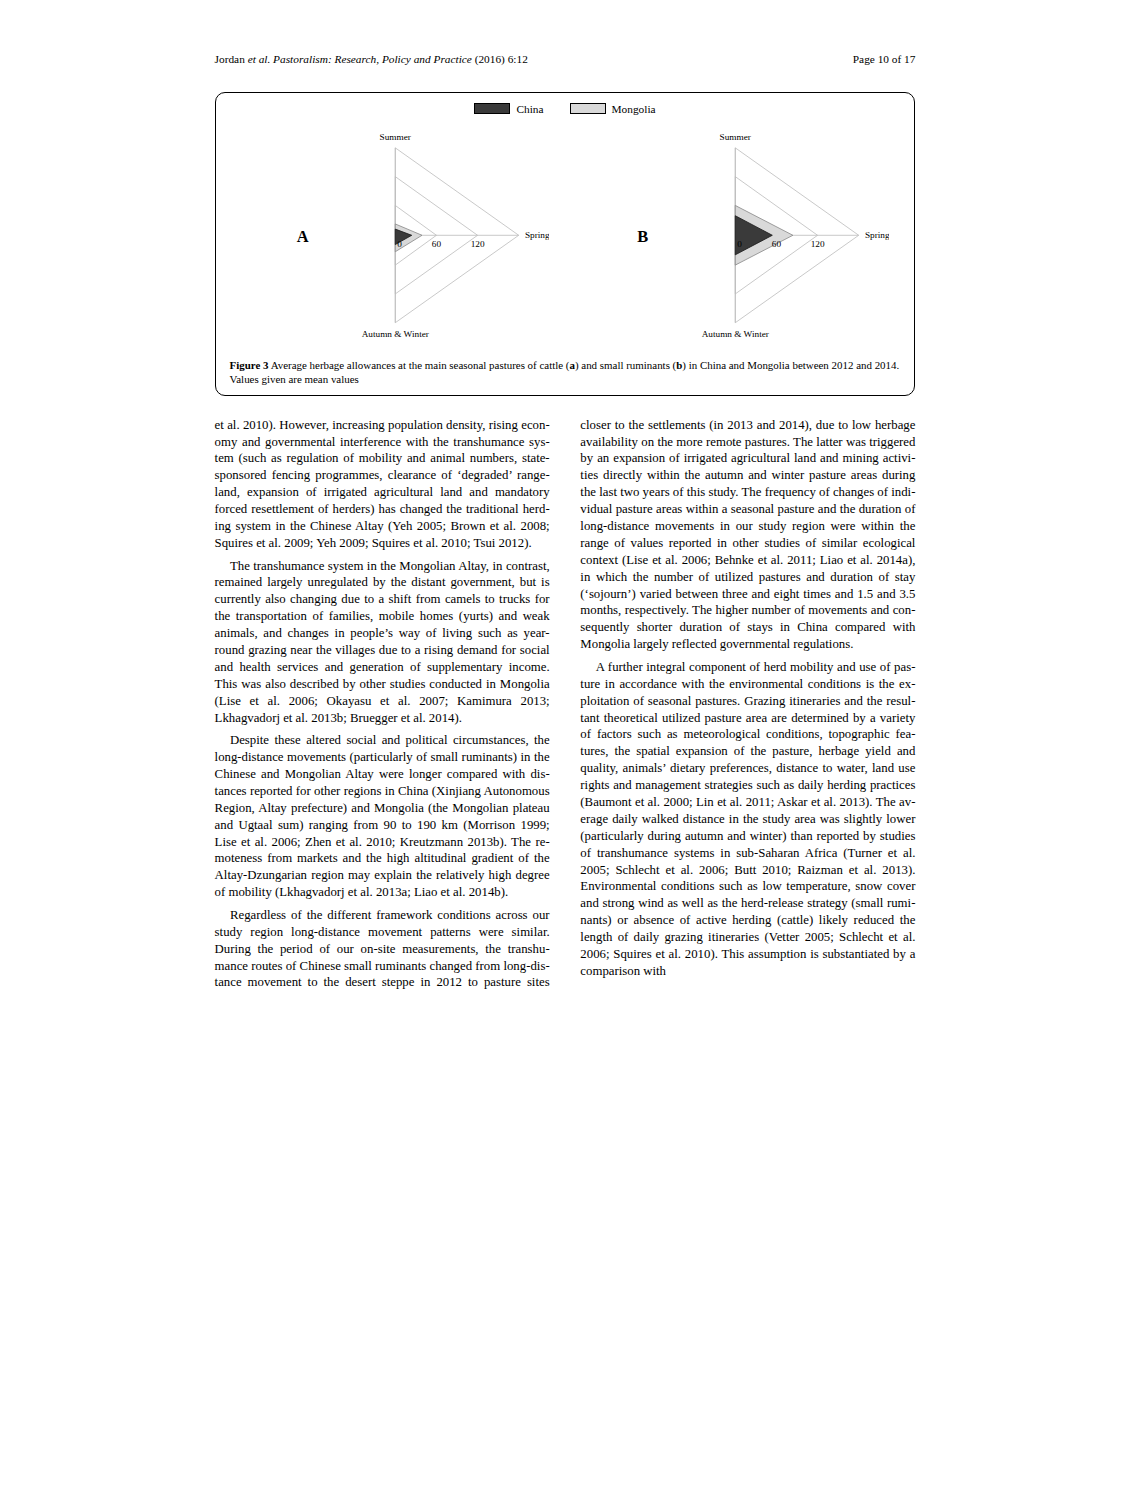Jordan et al. Pastoralism: Research, Policy and Practice (2016) 6:12
Page 10 of 17
China Mongolia
Summer Spring Autumn & Winter 0 60 120 A
Summer Spring Autumn & Winter 0 60 120 B
Figure 3 Average herbage allowances at the main seasonal pastures of cattle (a) and small ruminants (b) in China and Mongolia between 2012 and 2014. Values given are mean values
et al. 2010). However, increasing population density, rising economy and governmental interference with the transhumance system (such as regulation of mobility and animal numbers, state-sponsored fencing programmes, clearance of ‘degraded’ rangeland, expansion of irrigated agricultural land and mandatory forced resettlement of herders) has changed the traditional herding system in the Chinese Altay (Yeh 2005; Brown et al. 2008; Squires et al. 2009; Yeh 2009; Squires et al. 2010; Tsui 2012).
The transhumance system in the Mongolian Altay, in contrast, remained largely unregulated by the distant government, but is currently also changing due to a shift from camels to trucks for the transportation of families, mobile homes (yurts) and weak animals, and changes in people’s way of living such as year-round grazing near the villages due to a rising demand for social and health services and generation of supplementary income. This was also described by other studies conducted in Mongolia (Lise et al. 2006; Okayasu et al. 2007; Kamimura 2013; Lkhagvadorj et al. 2013b; Bruegger et al. 2014).
Despite these altered social and political circumstances, the long-distance movements (particularly of small ruminants) in the Chinese and Mongolian Altay were longer compared with distances reported for other regions in China (Xinjiang Autonomous Region, Altay prefecture) and Mongolia (the Mongolian plateau and Ugtaal sum) ranging from 90 to 190 km (Morrison 1999; Lise et al. 2006; Zhen et al. 2010; Kreutzmann 2013b). The remoteness from markets and the high altitudinal gradient of the Altay-Dzungarian region may explain the relatively high degree of mobility (Lkhagvadorj et al. 2013a; Liao et al. 2014b).
Regardless of the different framework conditions across our study region long-distance movement patterns were similar. During the period of our on-site measurements, the transhumance routes of Chinese small ruminants changed from long-distance movement to the desert steppe in 2012 to pasture sites closer to the settlements (in 2013 and 2014), due to low herbage availability on the more remote pastures. The latter was triggered by an expansion of irrigated agricultural land and mining activities directly within the autumn and winter pasture areas during the last two years of this study. The frequency of changes of individual pasture areas within a seasonal pasture and the duration of long-distance movements in our study region were within the range of values reported in other studies of similar ecological context (Lise et al. 2006; Behnke et al. 2011; Liao et al. 2014a), in which the number of utilized pastures and duration of stay (‘sojourn’) varied between three and eight times and 1.5 and 3.5 months, respectively. The higher number of movements and consequently shorter duration of stays in China compared with Mongolia largely reflected governmental regulations.
A further integral component of herd mobility and use of pasture in accordance with the environmental conditions is the exploitation of seasonal pastures. Grazing itineraries and the resultant theoretical utilized pasture area are determined by a variety of factors such as meteorological conditions, topographic features, the spatial expansion of the pasture, herbage yield and quality, animals’ dietary preferences, distance to water, land use rights and management strategies such as daily herding practices (Baumont et al. 2000; Lin et al. 2011; Askar et al. 2013). The average daily walked distance in the study area was slightly lower (particularly during autumn and winter) than reported by studies of transhumance systems in sub-Saharan Africa (Turner et al. 2005; Schlecht et al. 2006; Butt 2010; Raizman et al. 2013). Environmental conditions such as low temperature, snow cover and strong wind as well as the herd-release strategy (small ruminants) or absence of active herding (cattle) likely reduced the length of daily grazing itineraries (Vetter 2005; Schlecht et al. 2006; Squires et al. 2010). This assumption is substantiated by a comparison with